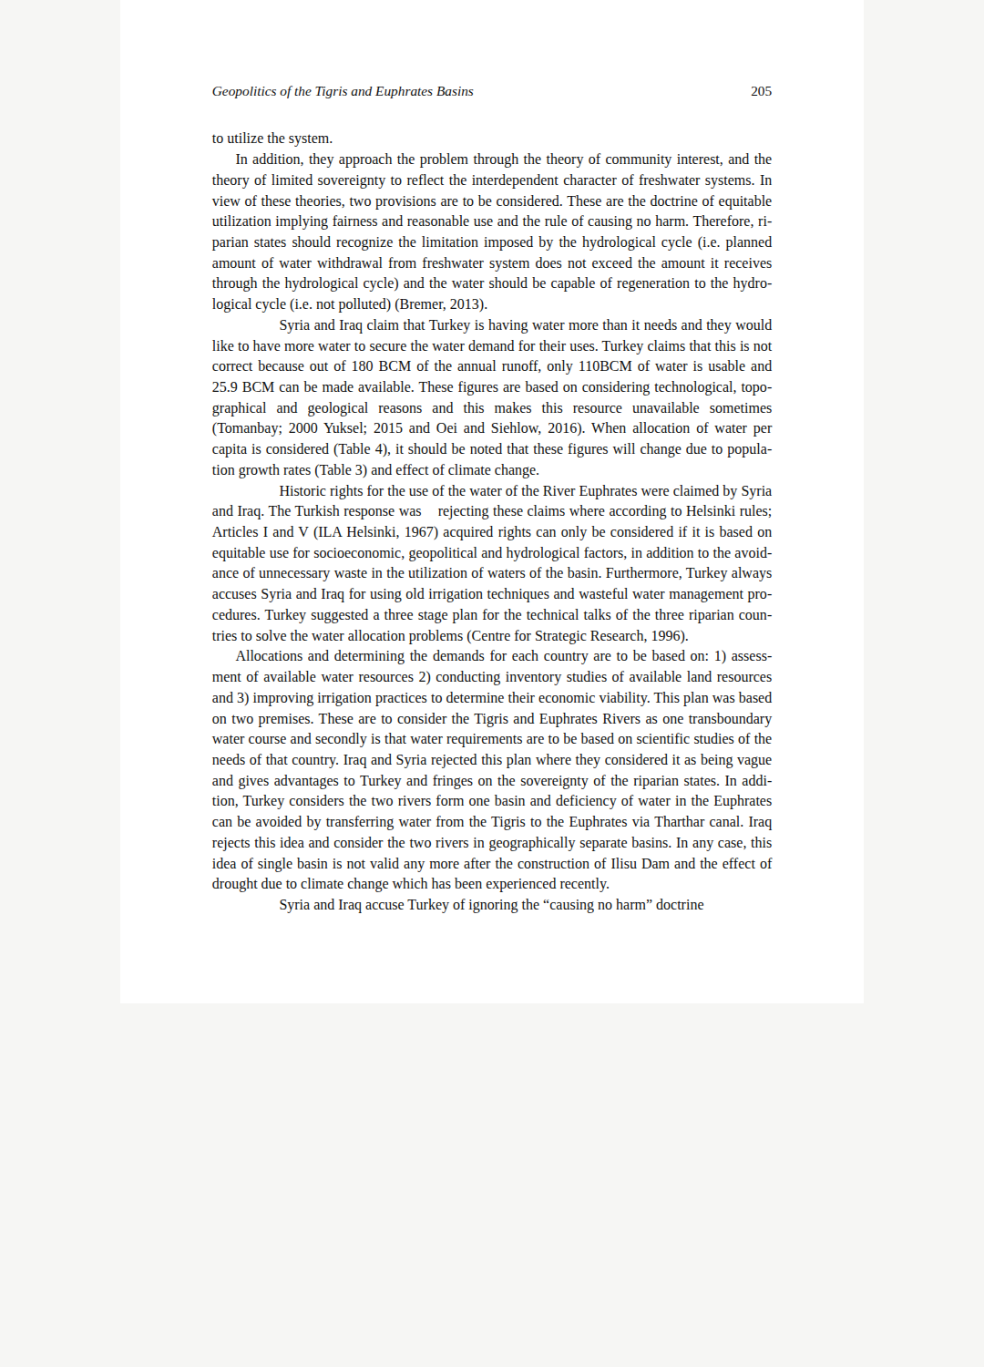Geopolitics of the Tigris and Euphrates Basins 205
to utilize the system.
In addition, they approach the problem through the theory of community interest, and the theory of limited sovereignty to reflect the interdependent character of freshwater systems. In view of these theories, two provisions are to be considered. These are the doctrine of equitable utilization implying fairness and reasonable use and the rule of causing no harm. Therefore, riparian states should recognize the limitation imposed by the hydrological cycle (i.e. planned amount of water withdrawal from freshwater system does not exceed the amount it receives through the hydrological cycle) and the water should be capable of regeneration to the hydrological cycle (i.e. not polluted) (Bremer, 2013).
Syria and Iraq claim that Turkey is having water more than it needs and they would like to have more water to secure the water demand for their uses. Turkey claims that this is not correct because out of 180 BCM of the annual runoff, only 110BCM of water is usable and 25.9 BCM can be made available. These figures are based on considering technological, topographical and geological reasons and this makes this resource unavailable sometimes (Tomanbay; 2000 Yuksel; 2015 and Oei and Siehlow, 2016). When allocation of water per capita is considered (Table 4), it should be noted that these figures will change due to population growth rates (Table 3) and effect of climate change.
Historic rights for the use of the water of the River Euphrates were claimed by Syria and Iraq. The Turkish response was rejecting these claims where according to Helsinki rules; Articles I and V (ILA Helsinki, 1967) acquired rights can only be considered if it is based on equitable use for socioeconomic, geopolitical and hydrological factors, in addition to the avoidance of unnecessary waste in the utilization of waters of the basin. Furthermore, Turkey always accuses Syria and Iraq for using old irrigation techniques and wasteful water management procedures. Turkey suggested a three stage plan for the technical talks of the three riparian countries to solve the water allocation problems (Centre for Strategic Research, 1996).
Allocations and determining the demands for each country are to be based on: 1) assessment of available water resources 2) conducting inventory studies of available land resources and 3) improving irrigation practices to determine their economic viability. This plan was based on two premises. These are to consider the Tigris and Euphrates Rivers as one transboundary water course and secondly is that water requirements are to be based on scientific studies of the needs of that country. Iraq and Syria rejected this plan where they considered it as being vague and gives advantages to Turkey and fringes on the sovereignty of the riparian states. In addition, Turkey considers the two rivers form one basin and deficiency of water in the Euphrates can be avoided by transferring water from the Tigris to the Euphrates via Tharthar canal. Iraq rejects this idea and consider the two rivers in geographically separate basins. In any case, this idea of single basin is not valid any more after the construction of Ilisu Dam and the effect of drought due to climate change which has been experienced recently.
Syria and Iraq accuse Turkey of ignoring the “causing no harm” doctrine